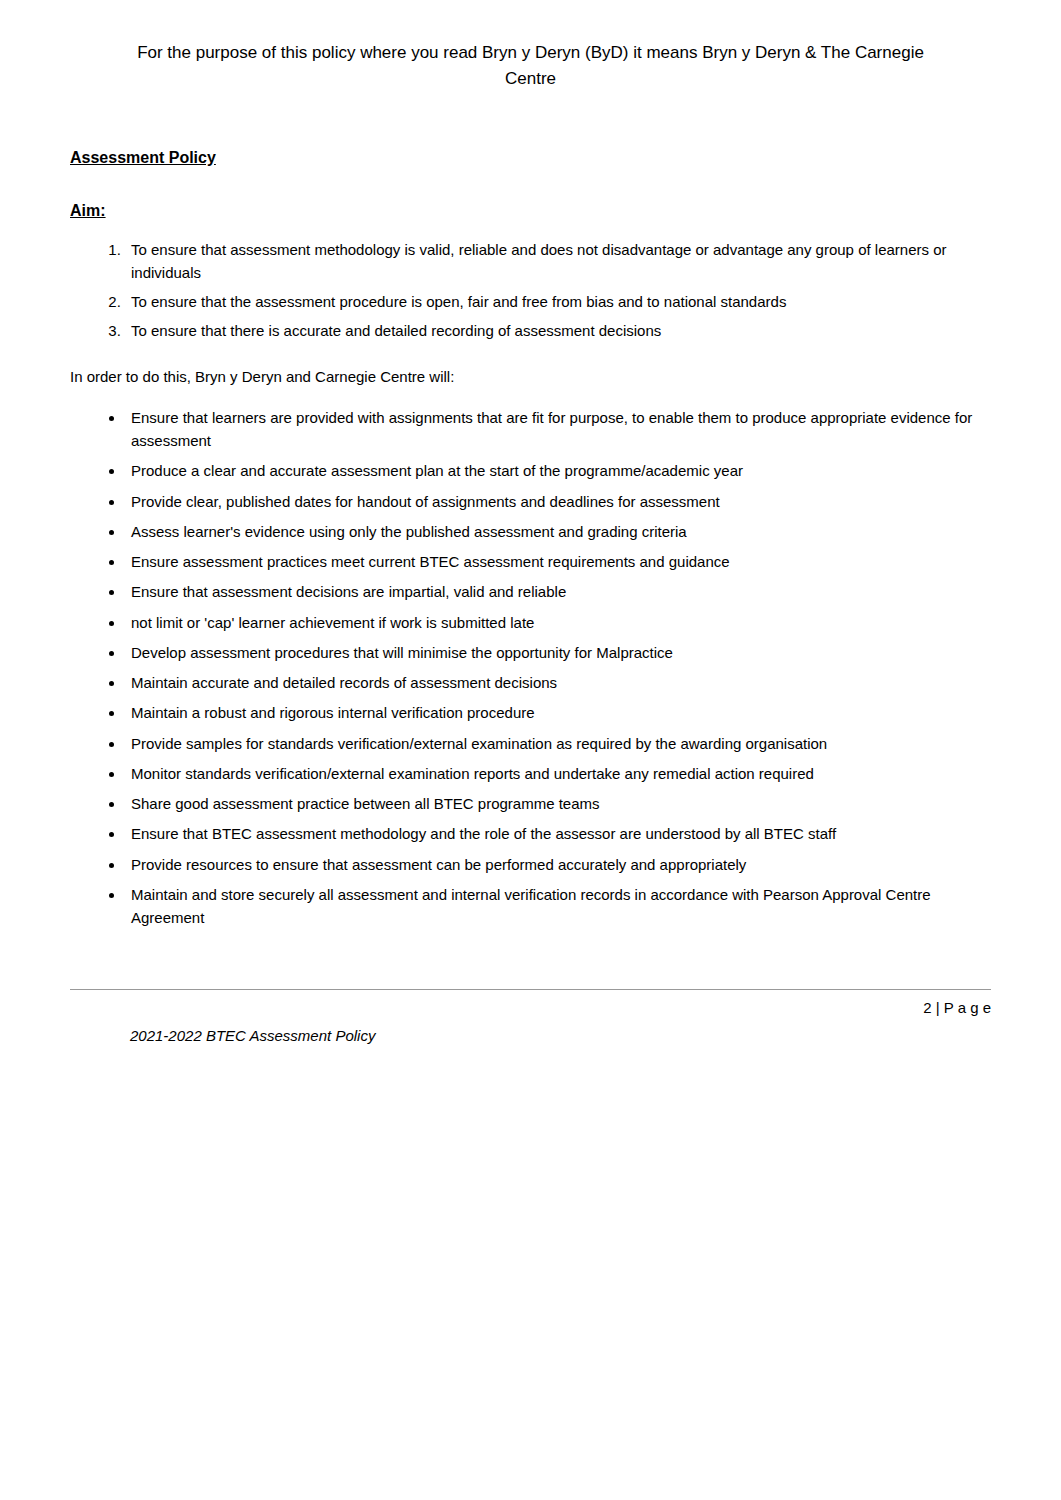For the purpose of this policy where you read Bryn y Deryn (ByD) it means Bryn y Deryn & The Carnegie Centre
Assessment Policy
Aim:
To ensure that assessment methodology is valid, reliable and does not disadvantage or advantage any group of learners or individuals
To ensure that the assessment procedure is open, fair and free from bias and to national standards
To ensure that there is accurate and detailed recording of assessment decisions
In order to do this, Bryn y Deryn and Carnegie Centre will:
Ensure that learners are provided with assignments that are fit for purpose, to enable them to produce appropriate evidence for assessment
Produce a clear and accurate assessment plan at the start of the programme/academic year
Provide clear, published dates for handout of assignments and deadlines for assessment
Assess learner's evidence using only the published assessment and grading criteria
Ensure assessment practices meet current BTEC assessment requirements and guidance
Ensure that assessment decisions are impartial, valid and reliable
not limit or 'cap' learner achievement if work is submitted late
Develop assessment procedures that will minimise the opportunity for Malpractice
Maintain accurate and detailed records of assessment decisions
Maintain a robust and rigorous internal verification procedure
Provide samples for standards verification/external examination as required by the awarding organisation
Monitor standards verification/external examination reports and undertake any remedial action required
Share good assessment practice between all BTEC programme teams
Ensure that BTEC assessment methodology and the role of the assessor are understood by all BTEC staff
Provide resources to ensure that assessment can be performed accurately and appropriately
Maintain and store securely all assessment and internal verification records in accordance with Pearson Approval Centre Agreement
2 | P a g e
2021-2022 BTEC Assessment Policy